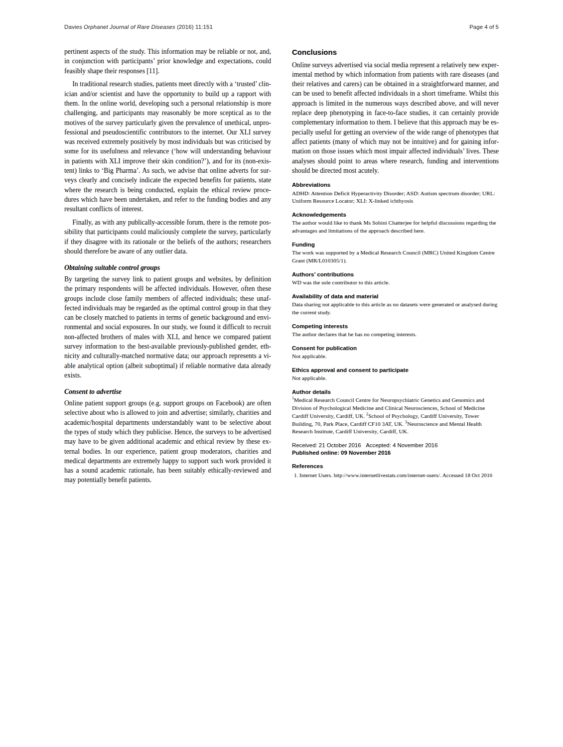Davies Orphanet Journal of Rare Diseases (2016) 11:151
Page 4 of 5
pertinent aspects of the study. This information may be reliable or not, and, in conjunction with participants’ prior knowledge and expectations, could feasibly shape their responses [11].
In traditional research studies, patients meet directly with a ‘trusted’ clinician and/or scientist and have the opportunity to build up a rapport with them. In the online world, developing such a personal relationship is more challenging, and participants may reasonably be more sceptical as to the motives of the survey particularly given the prevalence of unethical, unprofessional and pseudoscientific contributors to the internet. Our XLI survey was received extremely positively by most individuals but was criticised by some for its usefulness and relevance (‘how will understanding behaviour in patients with XLI improve their skin condition?’), and for its (non-existent) links to ‘Big Pharma’. As such, we advise that online adverts for surveys clearly and concisely indicate the expected benefits for patients, state where the research is being conducted, explain the ethical review procedures which have been undertaken, and refer to the funding bodies and any resultant conflicts of interest.
Finally, as with any publically-accessible forum, there is the remote possibility that participants could maliciously complete the survey, particularly if they disagree with its rationale or the beliefs of the authors; researchers should therefore be aware of any outlier data.
Obtaining suitable control groups
By targeting the survey link to patient groups and websites, by definition the primary respondents will be affected individuals. However, often these groups include close family members of affected individuals; these unaffected individuals may be regarded as the optimal control group in that they can be closely matched to patients in terms of genetic background and environmental and social exposures. In our study, we found it difficult to recruit non-affected brothers of males with XLI, and hence we compared patient survey information to the best-available previously-published gender, ethnicity and culturally-matched normative data; our approach represents a viable analytical option (albeit suboptimal) if reliable normative data already exists.
Consent to advertise
Online patient support groups (e.g. support groups on Facebook) are often selective about who is allowed to join and advertise; similarly, charities and academic/hospital departments understandably want to be selective about the types of study which they publicise. Hence, the surveys to be advertised may have to be given additional academic and ethical review by these external bodies. In our experience, patient group moderators, charities and medical departments are extremely happy to support such work provided it has a sound academic rationale, has been suitably ethically-reviewed and may potentially benefit patients.
Conclusions
Online surveys advertised via social media represent a relatively new experimental method by which information from patients with rare diseases (and their relatives and carers) can be obtained in a straightforward manner, and can be used to benefit affected individuals in a short timeframe. Whilst this approach is limited in the numerous ways described above, and will never replace deep phenotyping in face-to-face studies, it can certainly provide complementary information to them. I believe that this approach may be especially useful for getting an overview of the wide range of phenotypes that affect patients (many of which may not be intuitive) and for gaining information on those issues which most impair affected individuals’ lives. These analyses should point to areas where research, funding and interventions should be directed most acutely.
Abbreviations
ADHD: Attention Deficit Hyperactivity Disorder; ASD: Autism spectrum disorder; URL: Uniform Resource Locator; XLI: X-linked ichthyosis
Acknowledgements
The author would like to thank Ms Sohini Chatterjee for helpful discussions regarding the advantages and limitations of the approach described here.
Funding
The work was supported by a Medical Research Council (MRC) United Kingdom Centre Grant (MR/L010305/1).
Authors’ contributions
WD was the sole contributor to this article.
Availability of data and material
Data sharing not applicable to this article as no datasets were generated or analysed during the current study.
Competing interests
The author declares that he has no competing interests.
Consent for publication
Not applicable.
Ethics approval and consent to participate
Not applicable.
Author details
1Medical Research Council Centre for Neuropsychiatric Genetics and Genomics and Division of Psychological Medicine and Clinical Neurosciences, School of Medicine Cardiff University, Cardiff, UK. 2School of Psychology, Cardiff University, Tower Building, 70, Park Place, Cardiff CF10 3AT, UK. 3Neuroscience and Mental Health Research Institute, Cardiff University, Cardiff, UK.
Received: 21 October 2016 Accepted: 4 November 2016
Published online: 09 November 2016
References
Internet Users. http://www.internetlivestats.com/internet-users/. Accessed 18 Oct 2016